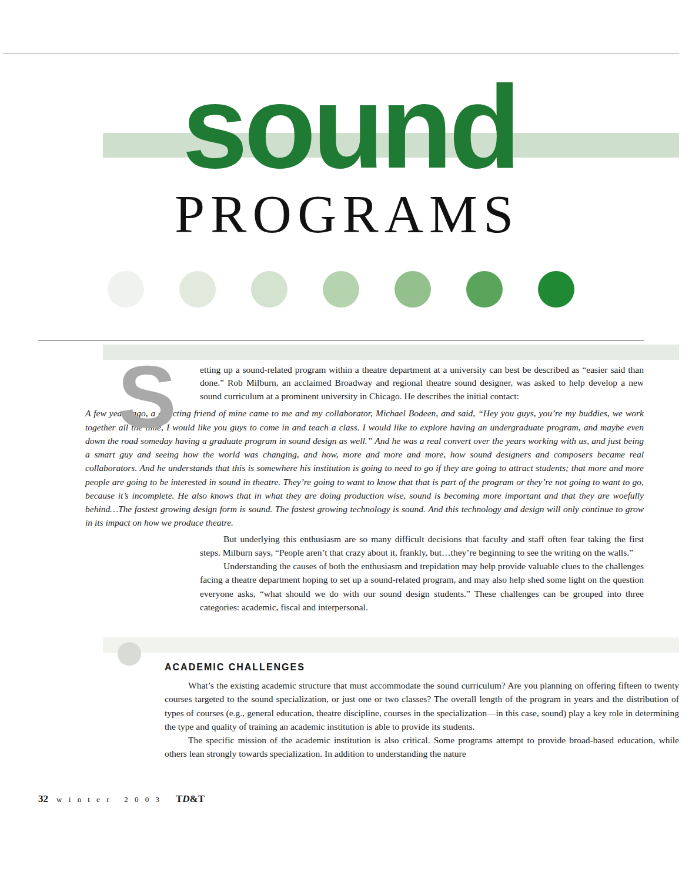sound
PROGRAMS
S
etting up a sound-related program within a theatre department at a university can best be described as “easier said than done.” Rob Milburn, an acclaimed Broadway and regional theatre sound designer, was asked to help develop a new sound curriculum at a prominent university in Chicago. He describes the initial contact:
A few years ago, a directing friend of mine came to me and my collaborator, Michael Bodeen, and said, “Hey you guys, you’re my buddies, we work together all the time, I would like you guys to come in and teach a class. I would like to explore having an undergraduate program, and maybe even down the road someday having a graduate program in sound design as well.” And he was a real convert over the years working with us, and just being a smart guy and seeing how the world was changing, and how, more and more and more, how sound designers and composers became real collaborators. And he understands that this is somewhere his institution is going to need to go if they are going to attract students; that more and more people are going to be interested in sound in theatre. They’re going to want to know that that is part of the program or they’re not going to want to go, because it’s incomplete. He also knows that in what they are doing production wise, sound is becoming more important and that they are woefully behind…The fastest growing design form is sound. The fastest growing technology is sound. And this technology and design will only continue to grow in its impact on how we produce theatre.
But underlying this enthusiasm are so many difficult decisions that faculty and staff often fear taking the first steps. Milburn says, “People aren’t that crazy about it, frankly, but…they’re beginning to see the writing on the walls.”
Understanding the causes of both the enthusiasm and trepidation may help provide valuable clues to the challenges facing a theatre department hoping to set up a sound-related program, and may also help shed some light on the question everyone asks, “what should we do with our sound design students.” These challenges can be grouped into three categories: academic, fiscal and interpersonal.
ACADEMIC CHALLENGES
What’s the existing academic structure that must accommodate the sound curriculum? Are you planning on offering fifteen to twenty courses targeted to the sound specialization, or just one or two classes? The overall length of the program in years and the distribution of types of courses (e.g., general education, theatre discipline, courses in the specialization—in this case, sound) play a key role in determining the type and quality of training an academic institution is able to provide its students.
The specific mission of the academic institution is also critical. Some programs attempt to provide broad-based education, while others lean strongly towards specialization. In addition to understanding the nature
32 w i n t e r 2 0 0 3 TD&T